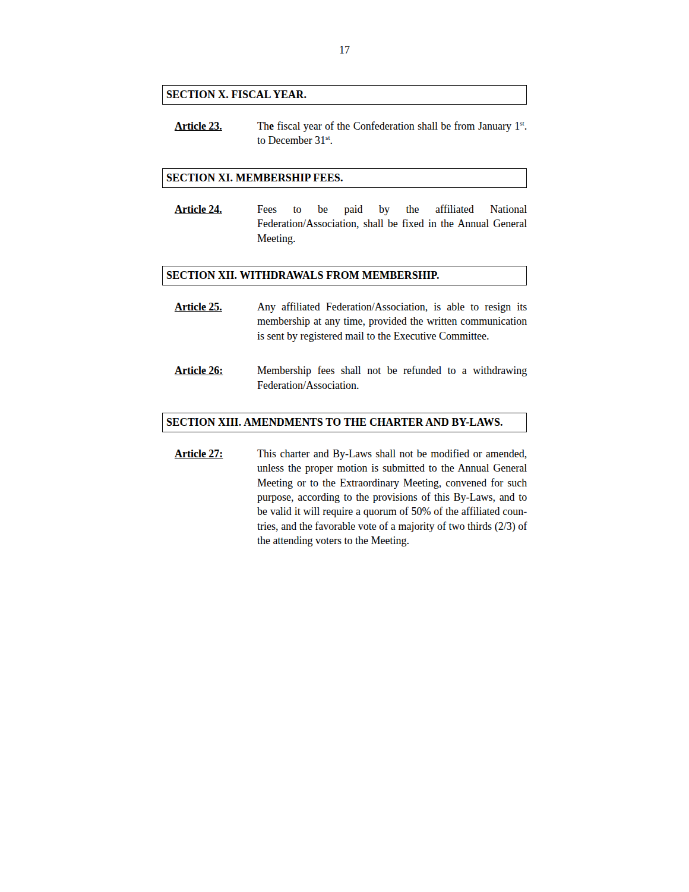17
SECTION X. FISCAL YEAR.
Article 23.
The fiscal year of the Confederation shall be from January 1st. to December 31st.
SECTION XI. MEMBERSHIP FEES.
Article 24.
Fees to be paid by the affiliated National Federation/Association, shall be fixed in the Annual General Meeting.
SECTION XII. WITHDRAWALS FROM MEMBERSHIP.
Article 25.
Any affiliated Federation/Association, is able to resign its membership at any time, provided the written communication is sent by registered mail to the Executive Committee.
Article 26:
Membership fees shall not be refunded to a withdrawing Federation/Association.
SECTION XIII. AMENDMENTS TO THE CHARTER AND BY-LAWS.
Article 27:
This charter and By-Laws shall not be modified or amended, unless the proper motion is submitted to the Annual General Meeting or to the Extraordinary Meeting, convened for such purpose, according to the provisions of this By-Laws, and to be valid it will require a quorum of 50% of the affiliated countries, and the favorable vote of a majority of two thirds (2/3) of the attending voters to the Meeting.